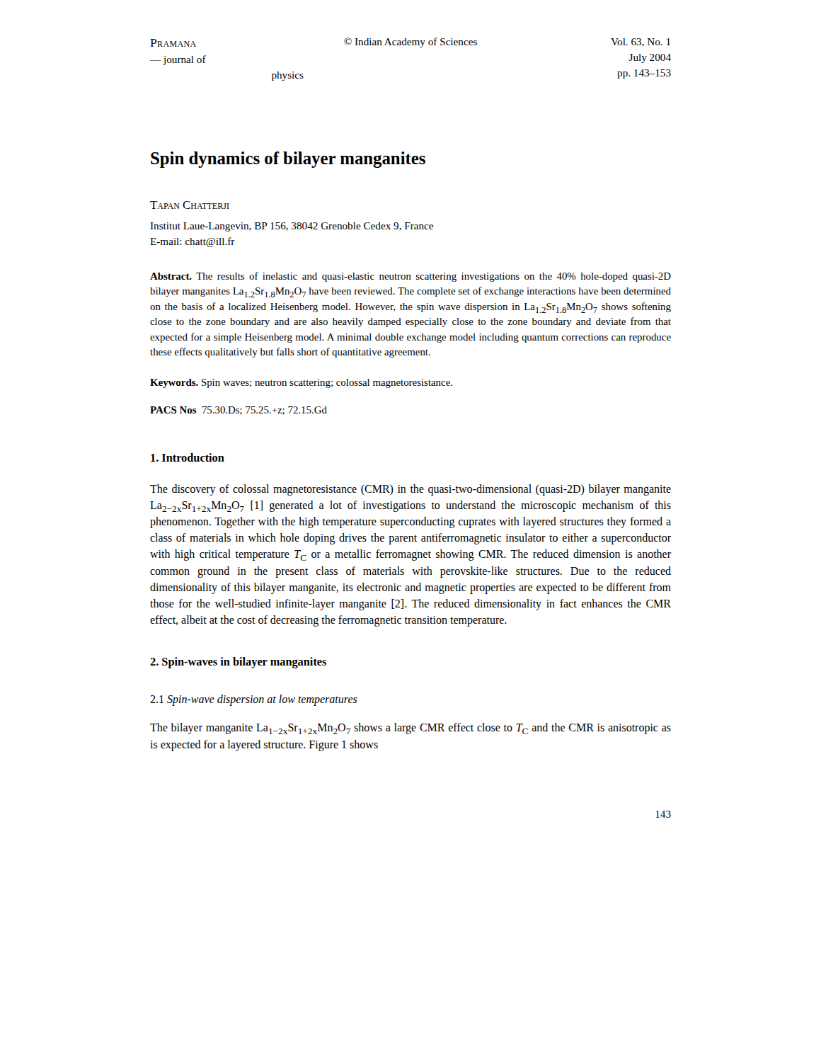Pramana
— journal of
physics
© Indian Academy of Sciences
Vol. 63, No. 1
July 2004
pp. 143–153
Spin dynamics of bilayer manganites
Tapan Chatterji
Institut Laue-Langevin, BP 156, 38042 Grenoble Cedex 9, France
E-mail: chatt@ill.fr
Abstract. The results of inelastic and quasi-elastic neutron scattering investigations on the 40% hole-doped quasi-2D bilayer manganites La1.2Sr1.8Mn2O7 have been reviewed. The complete set of exchange interactions have been determined on the basis of a localized Heisenberg model. However, the spin wave dispersion in La1.2Sr1.8Mn2O7 shows softening close to the zone boundary and are also heavily damped especially close to the zone boundary and deviate from that expected for a simple Heisenberg model. A minimal double exchange model including quantum corrections can reproduce these effects qualitatively but falls short of quantitative agreement.
Keywords. Spin waves; neutron scattering; colossal magnetoresistance.
PACS Nos 75.30.Ds; 75.25.+z; 72.15.Gd
1. Introduction
The discovery of colossal magnetoresistance (CMR) in the quasi-two-dimensional (quasi-2D) bilayer manganite La2−2xSr1+2xMn2O7 [1] generated a lot of investigations to understand the microscopic mechanism of this phenomenon. Together with the high temperature superconducting cuprates with layered structures they formed a class of materials in which hole doping drives the parent antiferromagnetic insulator to either a superconductor with high critical temperature TC or a metallic ferromagnet showing CMR. The reduced dimension is another common ground in the present class of materials with perovskite-like structures. Due to the reduced dimensionality of this bilayer manganite, its electronic and magnetic properties are expected to be different from those for the well-studied infinite-layer manganite [2]. The reduced dimensionality in fact enhances the CMR effect, albeit at the cost of decreasing the ferromagnetic transition temperature.
2. Spin-waves in bilayer manganites
2.1 Spin-wave dispersion at low temperatures
The bilayer manganite La1−2xSr1+2xMn2O7 shows a large CMR effect close to TC and the CMR is anisotropic as is expected for a layered structure. Figure 1 shows
143